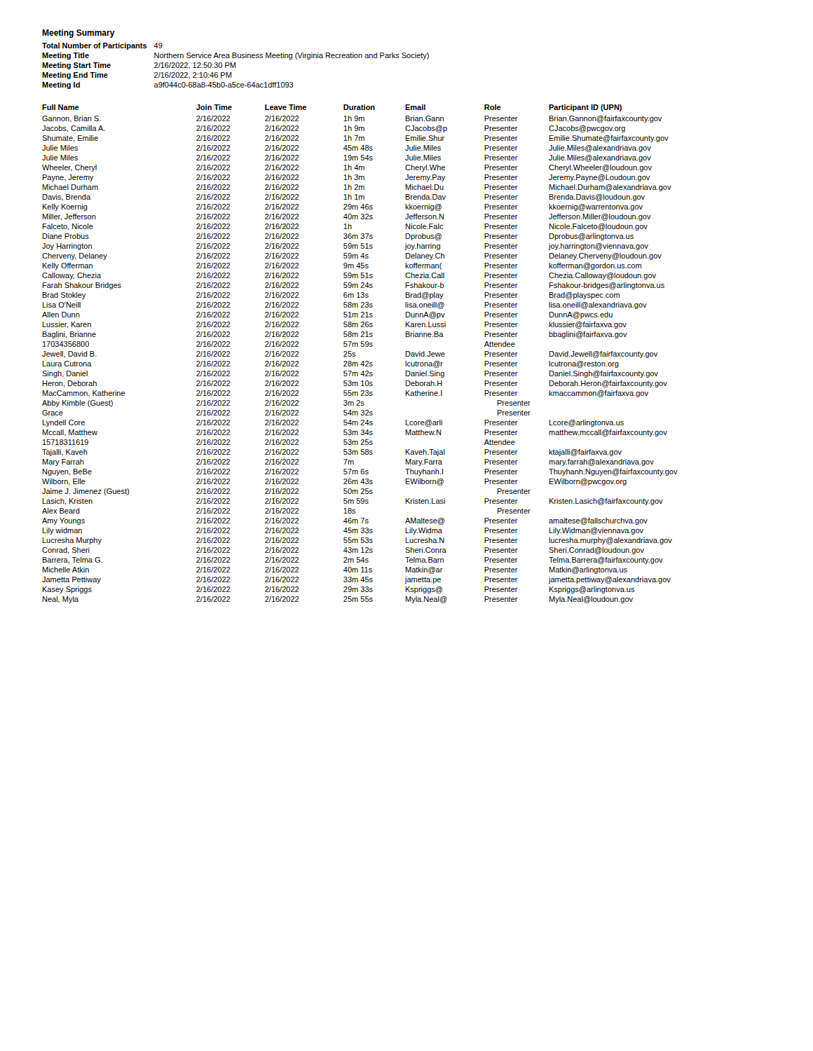Meeting Summary
| Total Number of Participants | 49 |
| Meeting Title | Northern Service Area Business Meeting (Virginia Recreation and Parks Society) |
| Meeting Start Time | 2/16/2022, 12:50:30 PM |
| Meeting End Time | 2/16/2022, 2:10:46 PM |
| Meeting Id | a9f044c0-68a8-45b0-a5ce-64ac1dff1093 |
| Full Name | Join Time | Leave Time | Duration | Email | Role | Participant ID (UPN) |
| --- | --- | --- | --- | --- | --- | --- |
| Gannon, Brian S. | 2/16/2022 | 2/16/2022 | 1h 9m | Brian.Gann | Presenter | Brian.Gannon@fairfaxcounty.gov |
| Jacobs, Camilla A. | 2/16/2022 | 2/16/2022 | 1h 9m | CJacobs@p | Presenter | CJacobs@pwcgov.org |
| Shumate, Emilie | 2/16/2022 | 2/16/2022 | 1h 7m | Emilie.Shur | Presenter | Emilie.Shumate@fairfaxcounty.gov |
| Julie Miles | 2/16/2022 | 2/16/2022 | 45m 48s | Julie.Miles | Presenter | Julie.Miles@alexandriava.gov |
| Julie Miles | 2/16/2022 | 2/16/2022 | 19m 54s | Julie.Miles | Presenter | Julie.Miles@alexandriava.gov |
| Wheeler, Cheryl | 2/16/2022 | 2/16/2022 | 1h 4m | Cheryl.Whe | Presenter | Cheryl.Wheeler@loudoun.gov |
| Payne, Jeremy | 2/16/2022 | 2/16/2022 | 1h 3m | Jeremy.Pay | Presenter | Jeremy.Payne@Loudoun.gov |
| Michael Durham | 2/16/2022 | 2/16/2022 | 1h 2m | Michael.Du | Presenter | Michael.Durham@alexandriava.gov |
| Davis, Brenda | 2/16/2022 | 2/16/2022 | 1h 1m | Brenda.Dav | Presenter | Brenda.Davis@loudoun.gov |
| Kelly Koernig | 2/16/2022 | 2/16/2022 | 29m 46s | kkoernig@ | Presenter | kkoernig@warrentonva.gov |
| Miller, Jefferson | 2/16/2022 | 2/16/2022 | 40m 32s | Jefferson.N | Presenter | Jefferson.Miller@loudoun.gov |
| Falceto, Nicole | 2/16/2022 | 2/16/2022 | 1h | Nicole.Falc | Presenter | Nicole.Falceto@loudoun.gov |
| Diane Probus | 2/16/2022 | 2/16/2022 | 36m 37s | Dprobus@ | Presenter | Dprobus@arlingtonva.us |
| Joy Harrington | 2/16/2022 | 2/16/2022 | 59m 51s | joy.harring | Presenter | joy.harrington@viennava.gov |
| Cherveny, Delaney | 2/16/2022 | 2/16/2022 | 59m 4s | Delaney.Ch | Presenter | Delaney.Cherveny@loudoun.gov |
| Kelly Offerman | 2/16/2022 | 2/16/2022 | 9m 45s | kofferman( | Presenter | kofferman@gordon.us.com |
| Calloway, Chezia | 2/16/2022 | 2/16/2022 | 59m 51s | Chezia.Call | Presenter | Chezia.Calloway@loudoun.gov |
| Farah Shakour Bridges | 2/16/2022 | 2/16/2022 | 59m 24s | Fshakour-b | Presenter | Fshakour-bridges@arlingtonva.us |
| Brad Stokley | 2/16/2022 | 2/16/2022 | 6m 13s | Brad@play | Presenter | Brad@playspec.com |
| Lisa O'Neill | 2/16/2022 | 2/16/2022 | 58m 23s | lisa.oneill@ | Presenter | lisa.oneill@alexandriava.gov |
| Allen Dunn | 2/16/2022 | 2/16/2022 | 51m 21s | DunnA@pv | Presenter | DunnA@pwcs.edu |
| Lussier, Karen | 2/16/2022 | 2/16/2022 | 58m 26s | Karen.Lussi | Presenter | klussier@fairfaxva.gov |
| Baglini, Brianne | 2/16/2022 | 2/16/2022 | 58m 21s | Brianne.Ba | Presenter | bbaglini@fairfaxva.gov |
| 17034356800 | 2/16/2022 | 2/16/2022 | 57m 59s | | Attendee | |
| Jewell, David B. | 2/16/2022 | 2/16/2022 | 25s | David.Jewe | Presenter | David.Jewell@fairfaxcounty.gov |
| Laura Cutrona | 2/16/2022 | 2/16/2022 | 28m 42s | lcutrona@r | Presenter | lcutrona@reston.org |
| Singh, Daniel | 2/16/2022 | 2/16/2022 | 57m 42s | Daniel.Sing | Presenter | Daniel.Singh@fairfaxcounty.gov |
| Heron, Deborah | 2/16/2022 | 2/16/2022 | 53m 10s | Deborah.H | Presenter | Deborah.Heron@fairfaxcounty.gov |
| MacCammon, Katherine | 2/16/2022 | 2/16/2022 | 55m 23s | Katherine.I | Presenter | kmaccammon@fairfaxva.gov |
| Abby Kimble (Guest) | 2/16/2022 | 2/16/2022 | 3m 2s | | Presenter | |
| Grace | 2/16/2022 | 2/16/2022 | 54m 32s | | Presenter | |
| Lyndell Core | 2/16/2022 | 2/16/2022 | 54m 24s | Lcore@arli | Presenter | Lcore@arlingtonva.us |
| Mccall, Matthew | 2/16/2022 | 2/16/2022 | 53m 34s | Matthew.N | Presenter | matthew.mccall@fairfaxcounty.gov |
| 15718311619 | 2/16/2022 | 2/16/2022 | 53m 25s | | Attendee | |
| Tajalli, Kaveh | 2/16/2022 | 2/16/2022 | 53m 58s | Kaveh.Tajal | Presenter | ktajalli@fairfaxva.gov |
| Mary Farrah | 2/16/2022 | 2/16/2022 | 7m | Mary.Farra | Presenter | mary.farrah@alexandriava.gov |
| Nguyen, BeBe | 2/16/2022 | 2/16/2022 | 57m 6s | Thuyhanh.I | Presenter | Thuyhanh.Nguyen@fairfaxcounty.gov |
| Wilborn, Elle | 2/16/2022 | 2/16/2022 | 26m 43s | EWilborn@ | Presenter | EWilborn@pwcgov.org |
| Jaime J. Jimenez (Guest) | 2/16/2022 | 2/16/2022 | 50m 25s | | Presenter | |
| Lasich, Kristen | 2/16/2022 | 2/16/2022 | 5m 59s | Kristen.Lasi | Presenter | Kristen.Lasich@fairfaxcounty.gov |
| Alex Beard | 2/16/2022 | 2/16/2022 | 18s | | Presenter | |
| Amy Youngs | 2/16/2022 | 2/16/2022 | 46m 7s | AMaltese@ | Presenter | amaltese@fallschurchva.gov |
| Lily widman | 2/16/2022 | 2/16/2022 | 45m 33s | Lily.Widma | Presenter | Lily.Widman@viennava.gov |
| Lucresha Murphy | 2/16/2022 | 2/16/2022 | 55m 53s | Lucresha.N | Presenter | lucresha.murphy@alexandriava.gov |
| Conrad, Sheri | 2/16/2022 | 2/16/2022 | 43m 12s | Sheri.Conra | Presenter | Sheri.Conrad@loudoun.gov |
| Barrera, Telma G. | 2/16/2022 | 2/16/2022 | 2m 54s | Telma.Barn | Presenter | Telma.Barrera@fairfaxcounty.gov |
| Michelle Atkin | 2/16/2022 | 2/16/2022 | 40m 11s | Matkin@ar | Presenter | Matkin@arlingtonva.us |
| Jametta Pettiway | 2/16/2022 | 2/16/2022 | 33m 45s | jametta.pe | Presenter | jametta.pettiway@alexandriava.gov |
| Kasey Spriggs | 2/16/2022 | 2/16/2022 | 29m 33s | Kspriggs@ | Presenter | Kspriggs@arlingtonva.us |
| Neal, Myla | 2/16/2022 | 2/16/2022 | 25m 55s | Myla.Neal@ | Presenter | Myla.Neal@loudoun.gov |